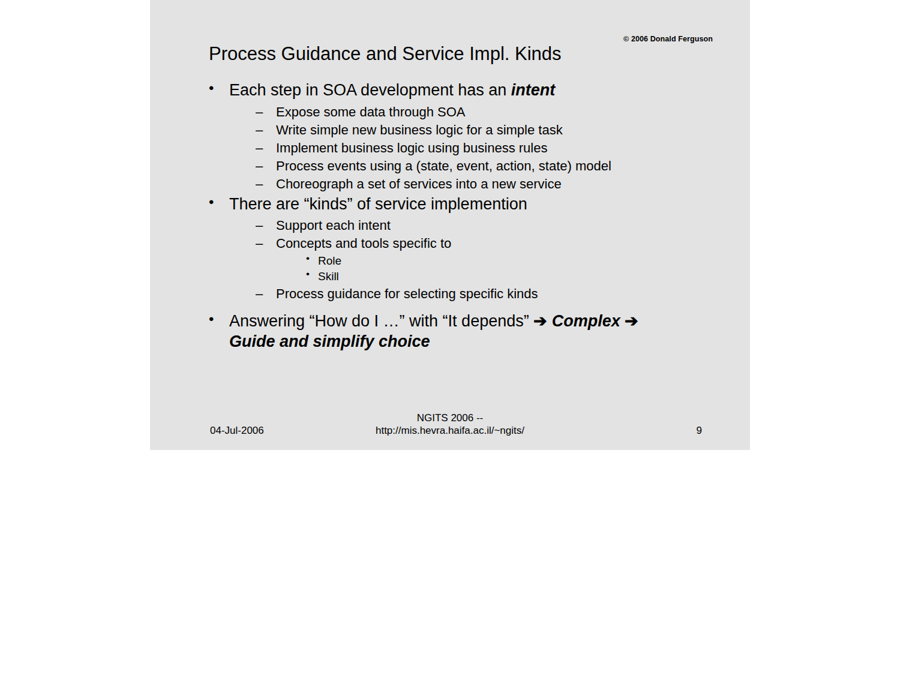© 2006 Donald Ferguson
Process Guidance and Service Impl. Kinds
Each step in SOA development has an intent
Expose some data through SOA
Write simple new business logic for a simple task
Implement business logic using business rules
Process events using a (state, event, action, state) model
Choreograph a set of services into a new service
There are “kinds” of service implemention
Support each intent
Concepts and tools specific to
Role
Skill
Process guidance for selecting specific kinds
Answering “How do I …” with “It depends” ➔ Complex ➔
Guide and simplify choice
04-Jul-2006
NGITS 2006 --
http://mis.hevra.haifa.ac.il/~ngits/
9